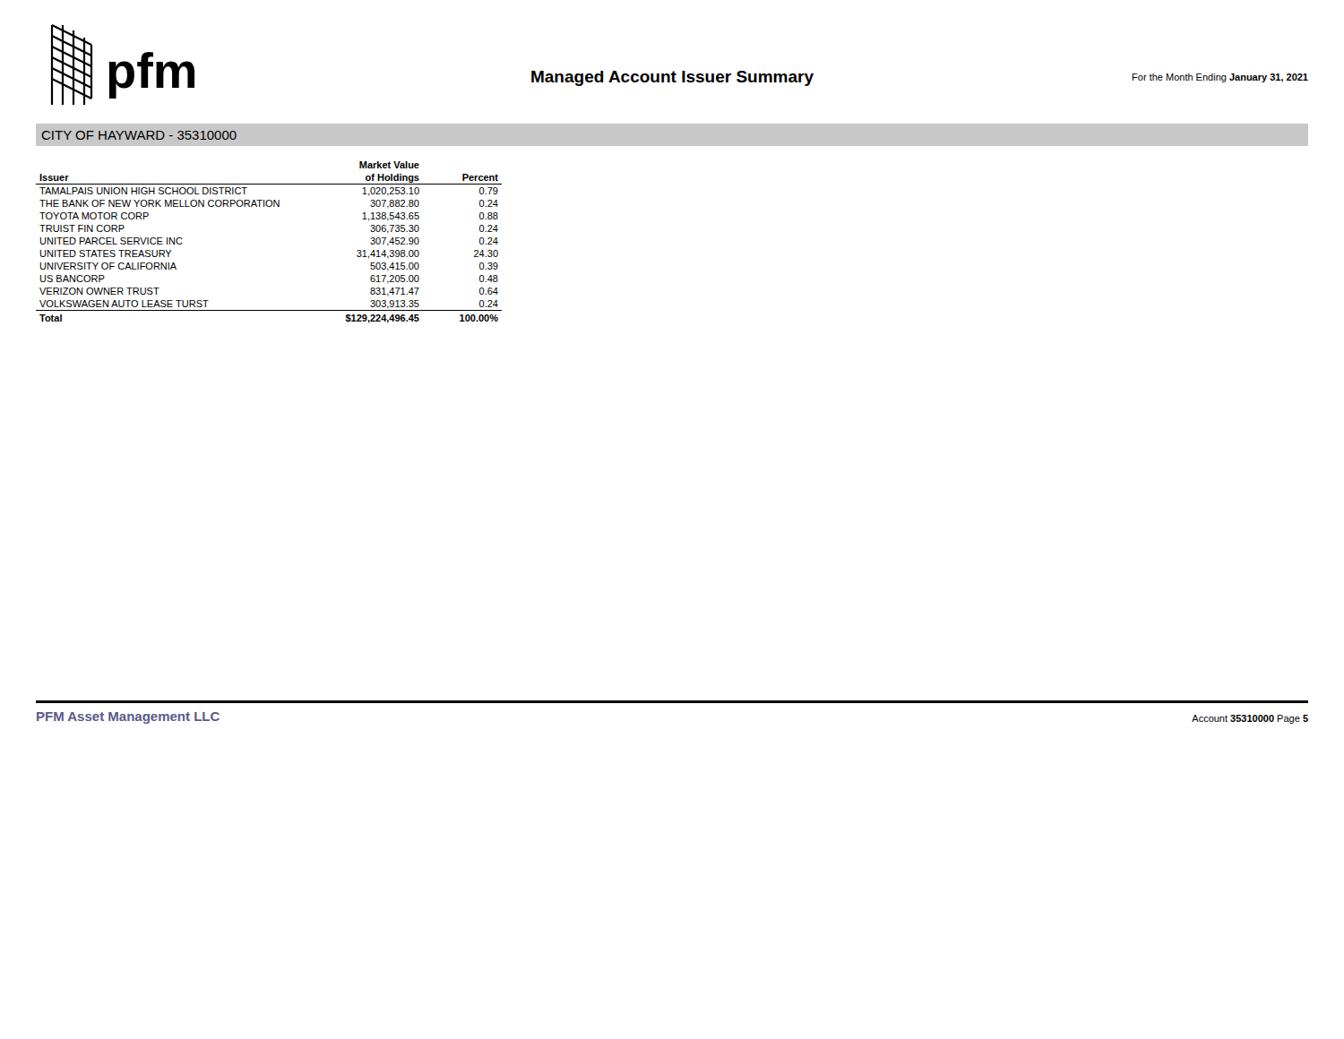pfm
For the Month Ending January 31, 2021
Managed Account Issuer Summary
CITY OF HAYWARD - 35310000
| | Market Value | |
| Issuer | of Holdings | Percent |
| TAMALPAIS UNION HIGH SCHOOL DISTRICT | 1,020,253.10 | 0.79 |
| THE BANK OF NEW YORK MELLON CORPORATION | 307,882.80 | 0.24 |
| TOYOTA MOTOR CORP | 1,138,543.65 | 0.88 |
| TRUIST FIN CORP | 306,735.30 | 0.24 |
| UNITED PARCEL SERVICE INC | 307,452.90 | 0.24 |
| UNITED STATES TREASURY | 31,414,398.00 | 24.30 |
| UNIVERSITY OF CALIFORNIA | 503,415.00 | 0.39 |
| US BANCORP | 617,205.00 | 0.48 |
| VERIZON OWNER TRUST | 831,471.47 | 0.64 |
| VOLKSWAGEN AUTO LEASE TURST | 303,913.35 | 0.24 |
| Total | $129,224,496.45 | 100.00% |
PFM Asset Management LLC
Account 35310000 Page 5